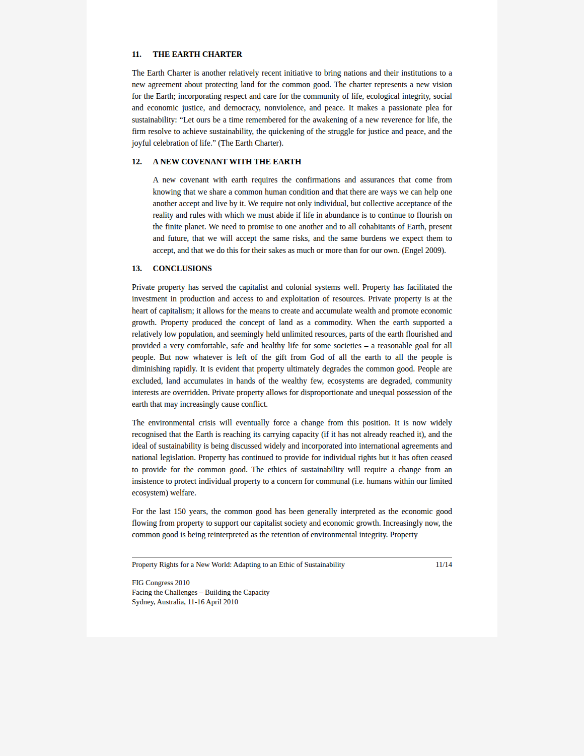11. The Earth Charter
The Earth Charter is another relatively recent initiative to bring nations and their institutions to a new agreement about protecting land for the common good. The charter represents a new vision for the Earth; incorporating respect and care for the community of life, ecological integrity, social and economic justice, and democracy, nonviolence, and peace. It makes a passionate plea for sustainability: “Let ours be a time remembered for the awakening of a new reverence for life, the firm resolve to achieve sustainability, the quickening of the struggle for justice and peace, and the joyful celebration of life.” (The Earth Charter).
12. A New Covenant with the Earth
A new covenant with earth requires the confirmations and assurances that come from knowing that we share a common human condition and that there are ways we can help one another accept and live by it. We require not only individual, but collective acceptance of the reality and rules with which we must abide if life in abundance is to continue to flourish on the finite planet. We need to promise to one another and to all cohabitants of Earth, present and future, that we will accept the same risks, and the same burdens we expect them to accept, and that we do this for their sakes as much or more than for our own. (Engel 2009).
13. Conclusions
Private property has served the capitalist and colonial systems well. Property has facilitated the investment in production and access to and exploitation of resources. Private property is at the heart of capitalism; it allows for the means to create and accumulate wealth and promote economic growth. Property produced the concept of land as a commodity. When the earth supported a relatively low population, and seemingly held unlimited resources, parts of the earth flourished and provided a very comfortable, safe and healthy life for some societies – a reasonable goal for all people. But now whatever is left of the gift from God of all the earth to all the people is diminishing rapidly. It is evident that property ultimately degrades the common good. People are excluded, land accumulates in hands of the wealthy few, ecosystems are degraded, community interests are overridden. Private property allows for disproportionate and unequal possession of the earth that may increasingly cause conflict.
The environmental crisis will eventually force a change from this position. It is now widely recognised that the Earth is reaching its carrying capacity (if it has not already reached it), and the ideal of sustainability is being discussed widely and incorporated into international agreements and national legislation. Property has continued to provide for individual rights but it has often ceased to provide for the common good. The ethics of sustainability will require a change from an insistence to protect individual property to a concern for communal (i.e. humans within our limited ecosystem) welfare.
For the last 150 years, the common good has been generally interpreted as the economic good flowing from property to support our capitalist society and economic growth. Increasingly now, the common good is being reinterpreted as the retention of environmental integrity. Property
Property Rights for a New World: Adapting to an Ethic of Sustainability 11/14
FIG Congress 2010
Facing the Challenges – Building the Capacity
Sydney, Australia, 11-16 April 2010